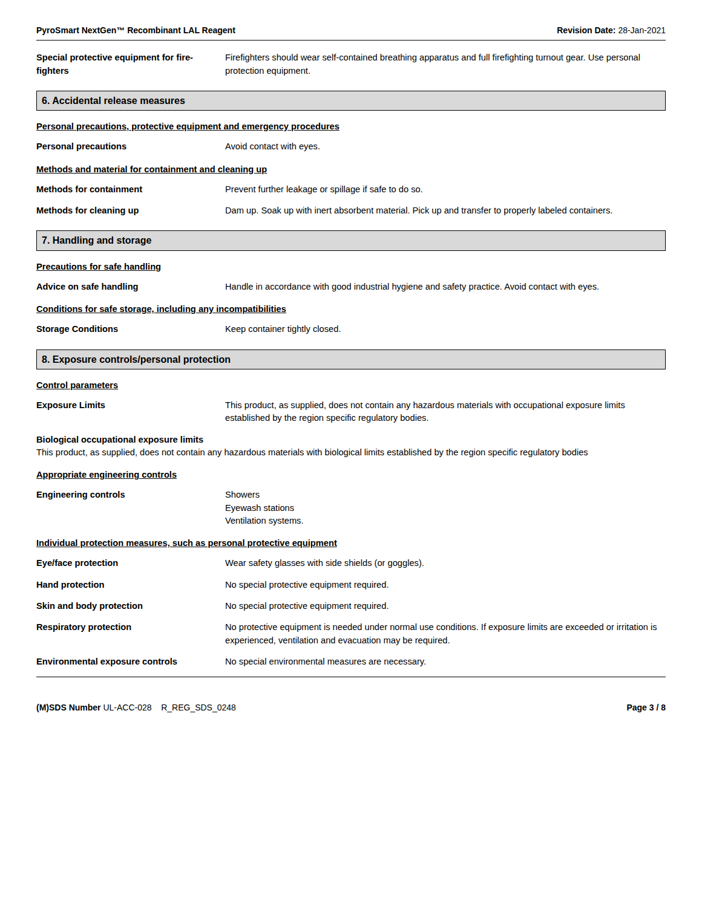PyroSmart NextGen™ Recombinant LAL Reagent
Revision Date: 28-Jan-2021
Special protective equipment for fire-fighters
Firefighters should wear self-contained breathing apparatus and full firefighting turnout gear. Use personal protection equipment.
6. Accidental release measures
Personal precautions, protective equipment and emergency procedures
Personal precautions
Avoid contact with eyes.
Methods and material for containment and cleaning up
Methods for containment
Prevent further leakage or spillage if safe to do so.
Methods for cleaning up
Dam up. Soak up with inert absorbent material. Pick up and transfer to properly labeled containers.
7. Handling and storage
Precautions for safe handling
Advice on safe handling
Handle in accordance with good industrial hygiene and safety practice. Avoid contact with eyes.
Conditions for safe storage, including any incompatibilities
Storage Conditions
Keep container tightly closed.
8. Exposure controls/personal protection
Control parameters
Exposure Limits
This product, as supplied, does not contain any hazardous materials with occupational exposure limits established by the region specific regulatory bodies.
Biological occupational exposure limits
This product, as supplied, does not contain any hazardous materials with biological limits established by the region specific regulatory bodies
Appropriate engineering controls
Engineering controls
Showers Eyewash stations Ventilation systems.
Individual protection measures, such as personal protective equipment
Eye/face protection
Wear safety glasses with side shields (or goggles).
Hand protection
No special protective equipment required.
Skin and body protection
No special protective equipment required.
Respiratory protection
No protective equipment is needed under normal use conditions. If exposure limits are exceeded or irritation is experienced, ventilation and evacuation may be required.
Environmental exposure controls
No special environmental measures are necessary.
(M)SDS Number UL-ACC-028 R_REG_SDS_0248
Page 3 / 8